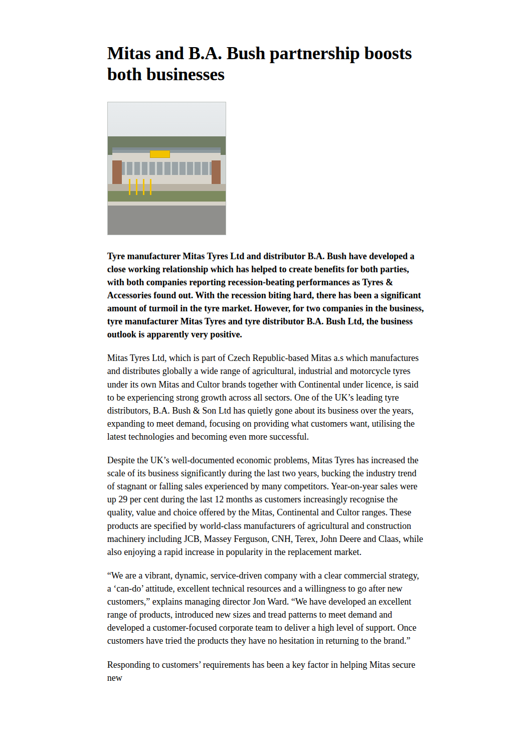Mitas and B.A. Bush partnership boosts both businesses
Tyre manufacturer Mitas Tyres Ltd and distributor B.A. Bush have developed a close working relationship which has helped to create benefits for both parties, with both companies reporting recession-beating performances as Tyres & Accessories found out. With the recession biting hard, there has been a significant amount of turmoil in the tyre market. However, for two companies in the business, tyre manufacturer Mitas Tyres and tyre distributor B.A. Bush Ltd, the business outlook is apparently very positive.
Mitas Tyres Ltd, which is part of Czech Republic-based Mitas a.s which manufactures and distributes globally a wide range of agricultural, industrial and motorcycle tyres under its own Mitas and Cultor brands together with Continental under licence, is said to be experiencing strong growth across all sectors. One of the UK’s leading tyre distributors, B.A. Bush & Son Ltd has quietly gone about its business over the years, expanding to meet demand, focusing on providing what customers want, utilising the latest technologies and becoming even more successful.
Despite the UK’s well-documented economic problems, Mitas Tyres has increased the scale of its business significantly during the last two years, bucking the industry trend of stagnant or falling sales experienced by many competitors. Year-on-year sales were up 29 per cent during the last 12 months as customers increasingly recognise the quality, value and choice offered by the Mitas, Continental and Cultor ranges. These products are specified by world-class manufacturers of agricultural and construction machinery including JCB, Massey Ferguson, CNH, Terex, John Deere and Claas, while also enjoying a rapid increase in popularity in the replacement market.
“We are a vibrant, dynamic, service-driven company with a clear commercial strategy, a ‘can-do’ attitude, excellent technical resources and a willingness to go after new customers,” explains managing director Jon Ward. “We have developed an excellent range of products, introduced new sizes and tread patterns to meet demand and developed a customer-focused corporate team to deliver a high level of support. Once customers have tried the products they have no hesitation in returning to the brand.”
Responding to customers’ requirements has been a key factor in helping Mitas secure new